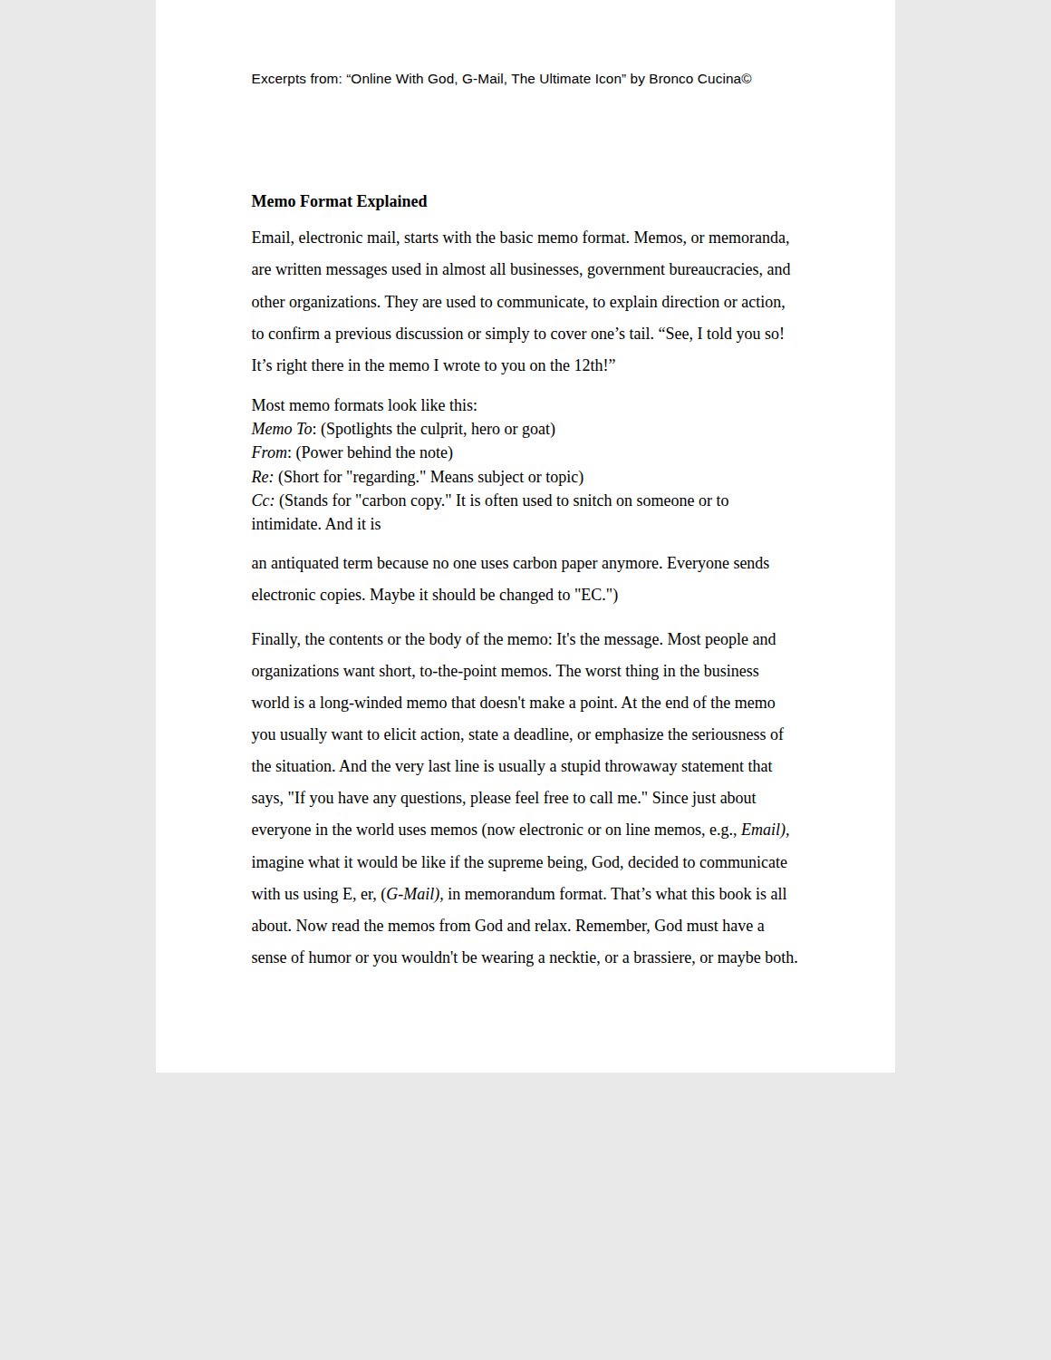Excerpts from: “Online With God, G-Mail, The Ultimate Icon” by Bronco Cucina©
Memo Format Explained
Email, electronic mail, starts with the basic memo format. Memos, or memoranda, are written messages used in almost all businesses, government bureaucracies, and other organizations. They are used to communicate, to explain direction or action, to confirm a previous discussion or simply to cover one’s tail. “See, I told you so! It’s right there in the memo I wrote to you on the 12th!”
Most memo formats look like this:
Memo To: (Spotlights the culprit, hero or goat)
From: (Power behind the note)
Re: (Short for "regarding." Means subject or topic)
Cc: (Stands for "carbon copy." It is often used to snitch on someone or to intimidate. And it is
an antiquated term because no one uses carbon paper anymore. Everyone sends electronic copies. Maybe it should be changed to "EC.")
Finally, the contents or the body of the memo: It's the message. Most people and organizations want short, to-the-point memos. The worst thing in the business world is a long-winded memo that doesn't make a point. At the end of the memo you usually want to elicit action, state a deadline, or emphasize the seriousness of the situation. And the very last line is usually a stupid throwaway statement that says, "If you have any questions, please feel free to call me." Since just about everyone in the world uses memos (now electronic or on line memos, e.g., Email), imagine what it would be like if the supreme being, God, decided to communicate with us using E, er, (G-Mail), in memorandum format. That’s what this book is all about. Now read the memos from God and relax. Remember, God must have a sense of humor or you wouldn't be wearing a necktie, or a brassiere, or maybe both.